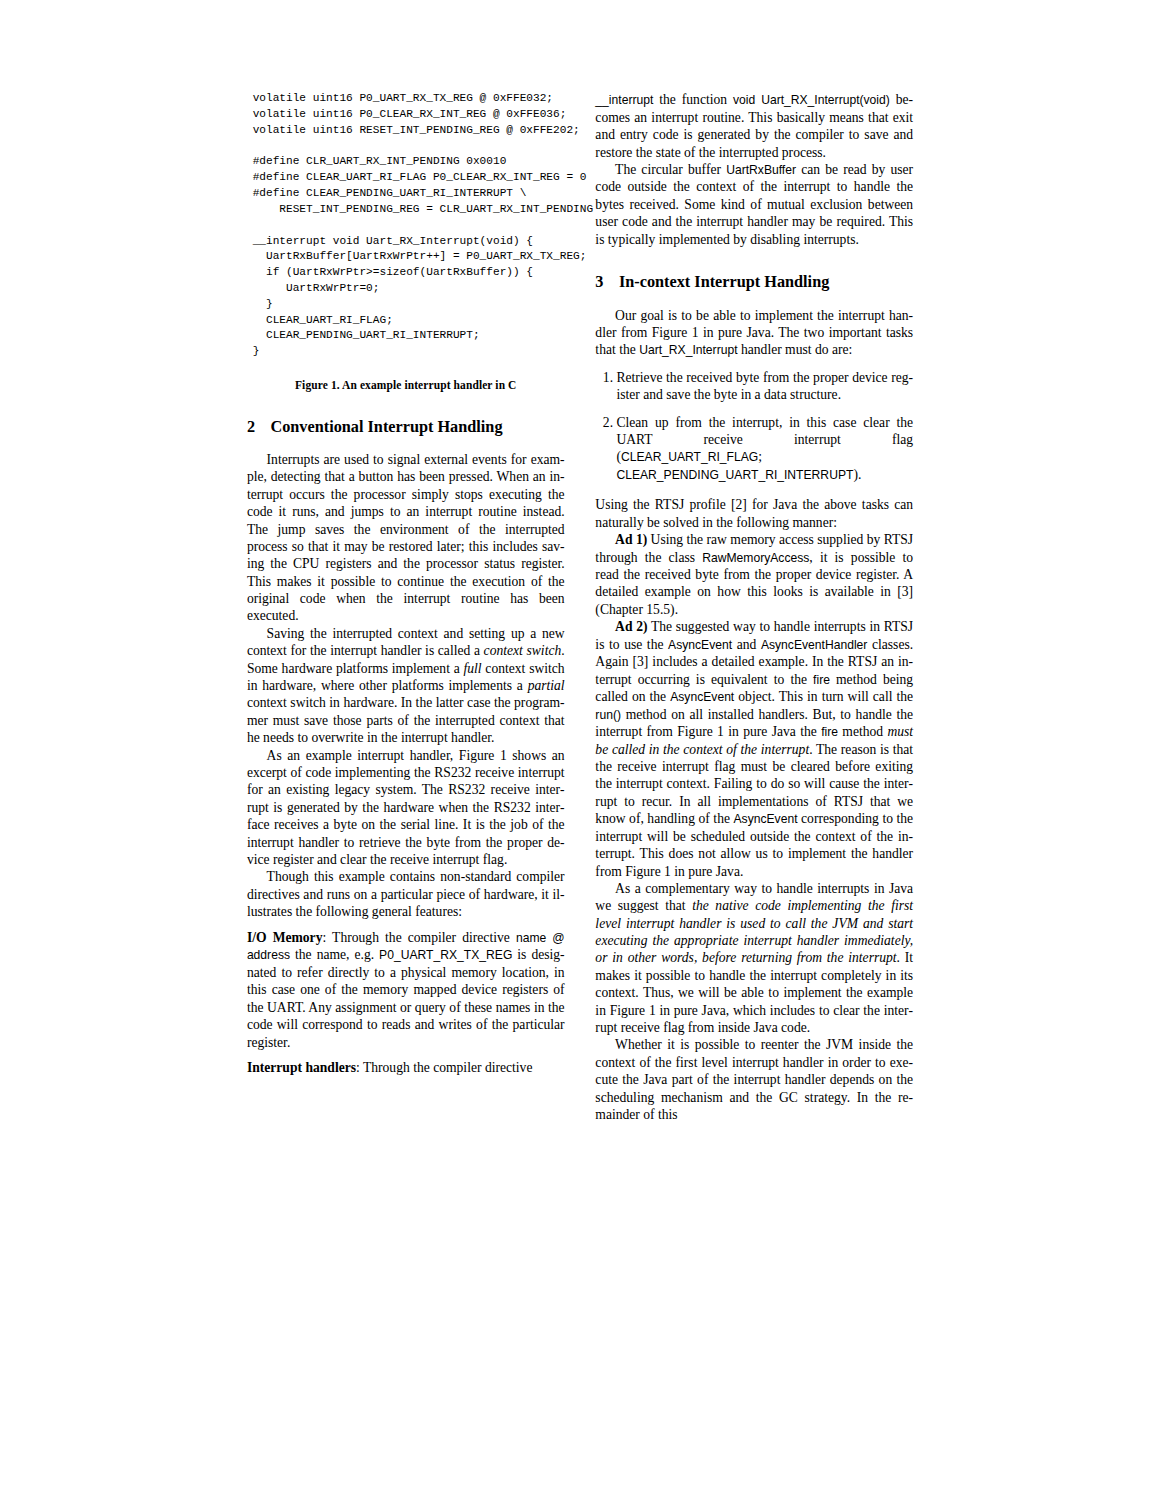volatile uint16 P0_UART_RX_TX_REG @ 0xFFE032;
volatile uint16 P0_CLEAR_RX_INT_REG @ 0xFFE036;
volatile uint16 RESET_INT_PENDING_REG @ 0xFFE202;

#define CLR_UART_RX_INT_PENDING 0x0010
#define CLEAR_UART_RI_FLAG P0_CLEAR_RX_INT_REG = 0
#define CLEAR_PENDING_UART_RI_INTERRUPT \
    RESET_INT_PENDING_REG = CLR_UART_RX_INT_PENDING

__interrupt void Uart_RX_Interrupt(void) {
  UartRxBuffer[UartRxWrPtr++] = P0_UART_RX_TX_REG;
  if (UartRxWrPtr>=sizeof(UartRxBuffer)) {
     UartRxWrPtr=0;
  }
  CLEAR_UART_RI_FLAG;
  CLEAR_PENDING_UART_RI_INTERRUPT;
}
Figure 1. An example interrupt handler in C
2 Conventional Interrupt Handling
Interrupts are used to signal external events for example, detecting that a button has been pressed. When an interrupt occurs the processor simply stops executing the code it runs, and jumps to an interrupt routine instead. The jump saves the environment of the interrupted process so that it may be restored later; this includes saving the CPU registers and the processor status register. This makes it possible to continue the execution of the original code when the interrupt routine has been executed.
Saving the interrupted context and setting up a new context for the interrupt handler is called a context switch. Some hardware platforms implement a full context switch in hardware, where other platforms implements a partial context switch in hardware. In the latter case the programmer must save those parts of the interrupted context that he needs to overwrite in the interrupt handler.
As an example interrupt handler, Figure 1 shows an excerpt of code implementing the RS232 receive interrupt for an existing legacy system. The RS232 receive interrupt is generated by the hardware when the RS232 interface receives a byte on the serial line. It is the job of the interrupt handler to retrieve the byte from the proper device register and clear the receive interrupt flag.
Though this example contains non-standard compiler directives and runs on a particular piece of hardware, it illustrates the following general features:
I/O Memory: Through the compiler directive name @ address the name, e.g. P0_UART_RX_TX_REG is designated to refer directly to a physical memory location, in this case one of the memory mapped device registers of the UART. Any assignment or query of these names in the code will correspond to reads and writes of the particular register.
Interrupt handlers: Through the compiler directive
__interrupt the function void Uart_RX_Interrupt(void) becomes an interrupt routine. This basically means that exit and entry code is generated by the compiler to save and restore the state of the interrupted process.
The circular buffer UartRxBuffer can be read by user code outside the context of the interrupt to handle the bytes received. Some kind of mutual exclusion between user code and the interrupt handler may be required. This is typically implemented by disabling interrupts.
3 In-context Interrupt Handling
Our goal is to be able to implement the interrupt handler from Figure 1 in pure Java. The two important tasks that the Uart_RX_Interrupt handler must do are:
Retrieve the received byte from the proper device register and save the byte in a data structure.
Clean up from the interrupt, in this case clear the UART receive interrupt flag (CLEAR_UART_RI_FLAG; CLEAR_PENDING_UART_RI_INTERRUPT).
Using the RTSJ profile [2] for Java the above tasks can naturally be solved in the following manner:
Ad 1) Using the raw memory access supplied by RTSJ through the class RawMemoryAccess, it is possible to read the received byte from the proper device register. A detailed example on how this looks is available in [3] (Chapter 15.5).
Ad 2) The suggested way to handle interrupts in RTSJ is to use the AsyncEvent and AsyncEventHandler classes. Again [3] includes a detailed example. In the RTSJ an interrupt occurring is equivalent to the fire method being called on the AsyncEvent object. This in turn will call the run() method on all installed handlers. But, to handle the interrupt from Figure 1 in pure Java the fire method must be called in the context of the interrupt. The reason is that the receive interrupt flag must be cleared before exiting the interrupt context. Failing to do so will cause the interrupt to recur. In all implementations of RTSJ that we know of, handling of the AsyncEvent corresponding to the interrupt will be scheduled outside the context of the interrupt. This does not allow us to implement the handler from Figure 1 in pure Java.
As a complementary way to handle interrupts in Java we suggest that the native code implementing the first level interrupt handler is used to call the JVM and start executing the appropriate interrupt handler immediately, or in other words, before returning from the interrupt. It makes it possible to handle the interrupt completely in its context. Thus, we will be able to implement the example in Figure 1 in pure Java, which includes to clear the interrupt receive flag from inside Java code.
Whether it is possible to reenter the JVM inside the context of the first level interrupt handler in order to execute the Java part of the interrupt handler depends on the scheduling mechanism and the GC strategy. In the remainder of this